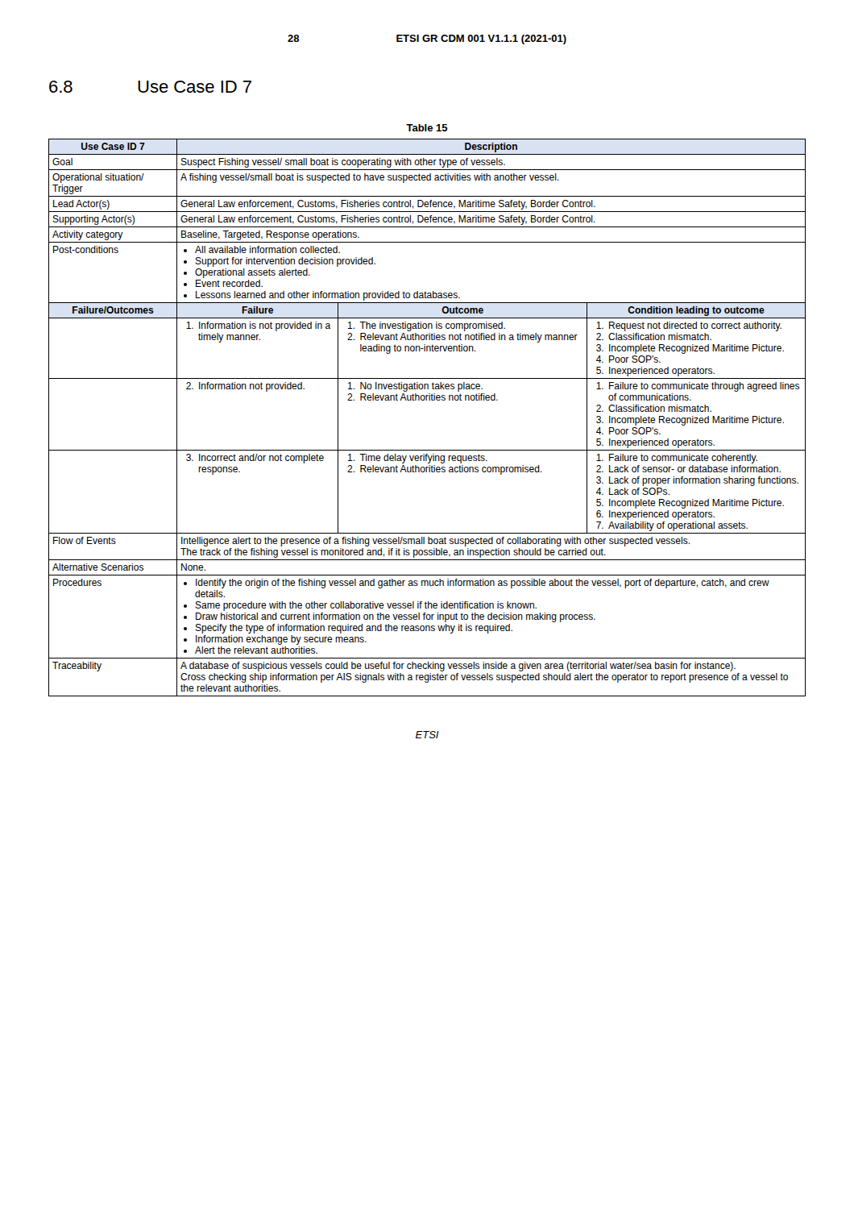28 ETSI GR CDM 001 V1.1.1 (2021-01)
6.8 Use Case ID 7
Table 15
| Use Case ID 7 | Description |
| --- | --- |
| Goal | Suspect Fishing vessel/ small boat is cooperating with other type of vessels. |
| Operational situation/ Trigger | A fishing vessel/small boat is suspected to have suspected activities with another vessel. |
| Lead Actor(s) | General Law enforcement, Customs, Fisheries control, Defence, Maritime Safety, Border Control. |
| Supporting Actor(s) | General Law enforcement, Customs, Fisheries control, Defence, Maritime Safety, Border Control. |
| Activity category | Baseline, Targeted, Response operations. |
| Post-conditions | All available information collected. Support for intervention decision provided. Operational assets alerted. Event recorded. Lessons learned and other information provided to databases. |
| Failure/Outcomes | Failure | Outcome | Condition leading to outcome |
| | Information is not provided in a timely manner. | The investigation is compromised. Relevant Authorities not notified in a timely manner leading to non-intervention. | Request not directed to correct authority. Classification mismatch. Incomplete Recognized Maritime Picture. Poor SOP's. Inexperienced operators. |
| | Information not provided. | No Investigation takes place. Relevant Authorities not notified. | Failure to communicate through agreed lines of communications. Classification mismatch. Incomplete Recognized Maritime Picture. Poor SOP's. Inexperienced operators. |
| | Incorrect and/or not complete response. | Time delay verifying requests. Relevant Authorities actions compromised. | Failure to communicate coherently. Lack of sensor- or database information. Lack of proper information sharing functions. Lack of SOPs. Incomplete Recognized Maritime Picture. Inexperienced operators. Availability of operational assets. |
| Flow of Events | Intelligence alert to the presence of a fishing vessel/small boat suspected of collaborating with other suspected vessels. The track of the fishing vessel is monitored and, if it is possible, an inspection should be carried out. |
| Alternative Scenarios | None. |
| Procedures | Identify the origin of the fishing vessel and gather as much information as possible about the vessel, port of departure, catch, and crew details. Same procedure with the other collaborative vessel if the identification is known. Draw historical and current information on the vessel for input to the decision making process. Specify the type of information required and the reasons why it is required. Information exchange by secure means. Alert the relevant authorities. |
| Traceability | A database of suspicious vessels could be useful for checking vessels inside a given area (territorial water/sea basin for instance). Cross checking ship information per AIS signals with a register of vessels suspected should alert the operator to report presence of a vessel to the relevant authorities. |
ETSI